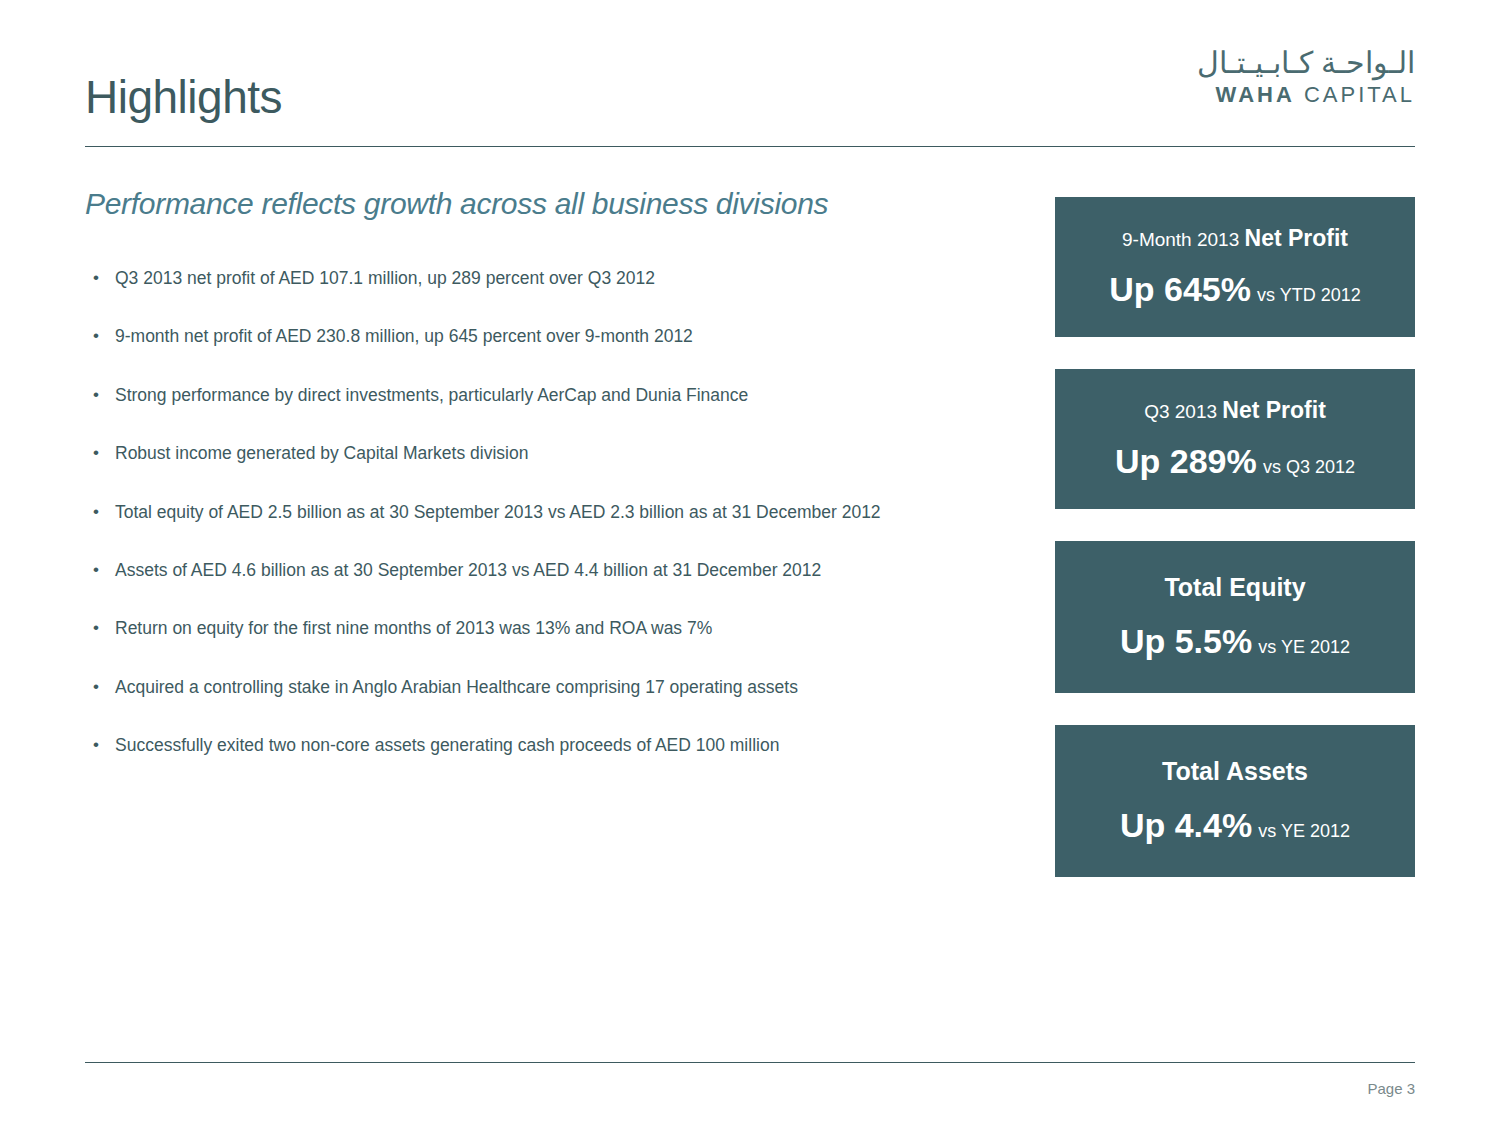Highlights
الـواحـة كـابـيـتـال
WAHA CAPITAL
Performance reflects growth across all business divisions
Q3 2013 net profit of AED 107.1 million, up 289 percent over Q3 2012
9-month net profit of AED 230.8 million, up 645 percent over 9-month 2012
Strong performance by direct investments, particularly AerCap and Dunia Finance
Robust income generated by Capital Markets division
Total equity of AED 2.5 billion as at 30 September 2013 vs AED 2.3 billion as at 31 December 2012
Assets of AED 4.6 billion as at 30 September 2013 vs AED 4.4 billion at 31 December 2012
Return on equity for the first nine months of 2013 was 13% and ROA was 7%
Acquired a controlling stake in Anglo Arabian Healthcare comprising 17 operating assets
Successfully exited two non-core assets generating cash proceeds of AED 100 million
9-Month 2013 Net Profit
Up 645% vs YTD 2012
Q3 2013 Net Profit
Up 289% vs Q3 2012
Total Equity
Up 5.5% vs YE 2012
Total Assets
Up 4.4% vs YE 2012
Page 3